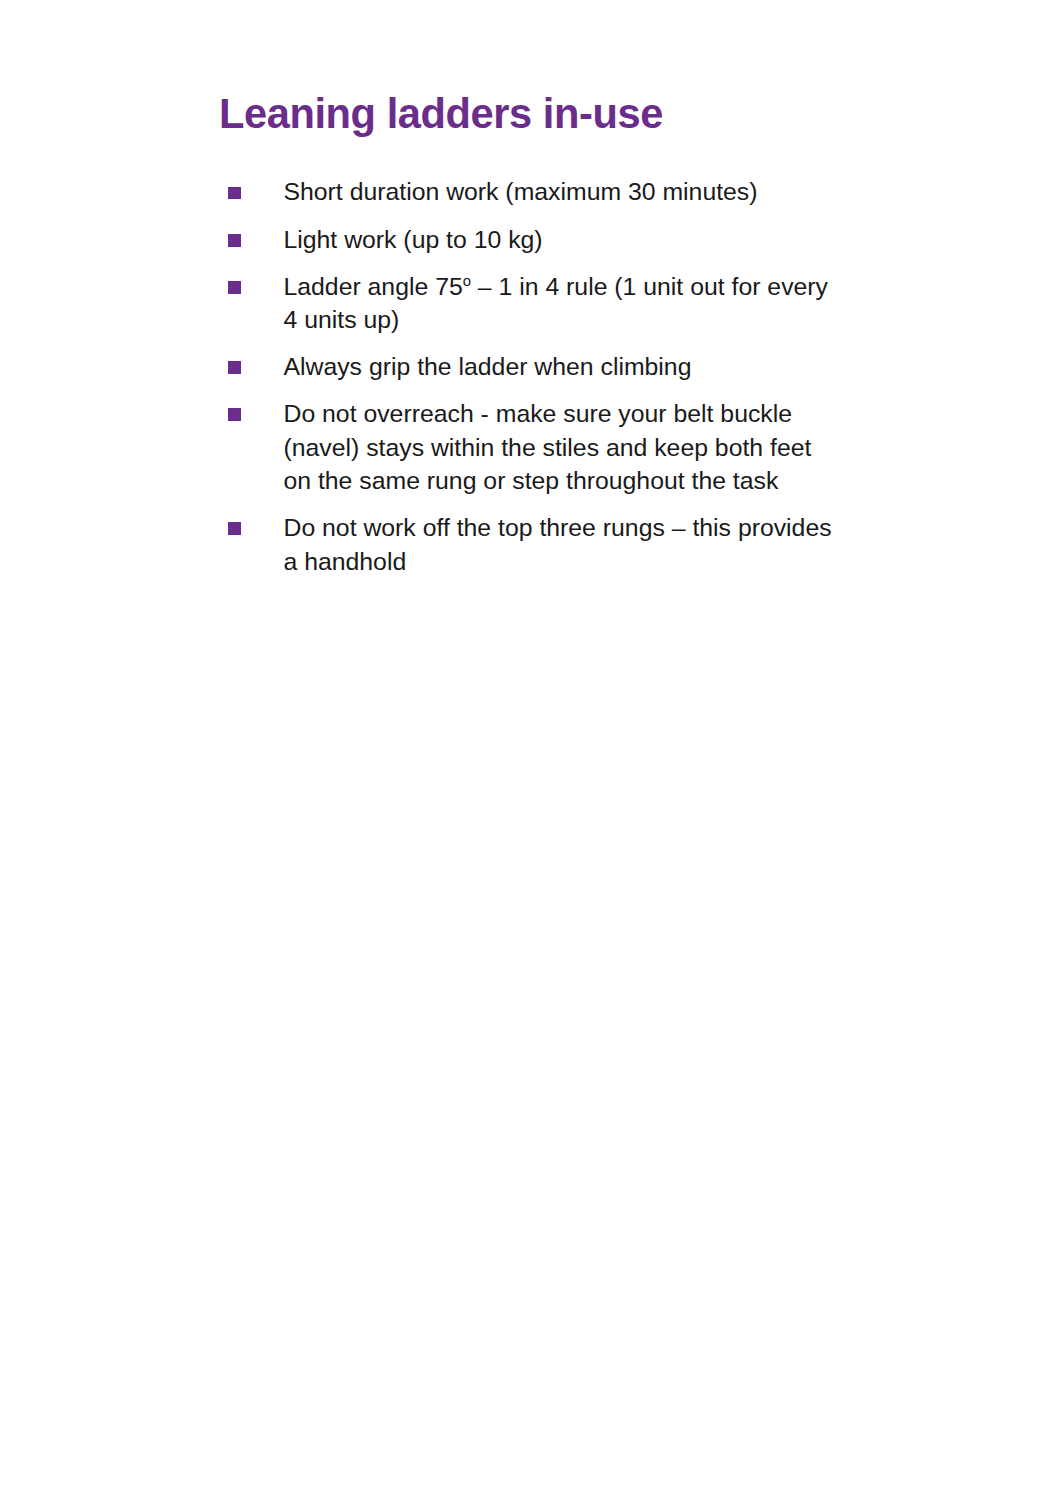Leaning ladders in-use
Short duration work (maximum 30 minutes)
Light work (up to 10 kg)
Ladder angle 75o – 1 in 4 rule (1 unit out for every 4 units up)
Always grip the ladder when climbing
Do not overreach - make sure your belt buckle (navel) stays within the stiles and keep both feet on the same rung or step throughout the task
Do not work off the top three rungs – this provides a handhold